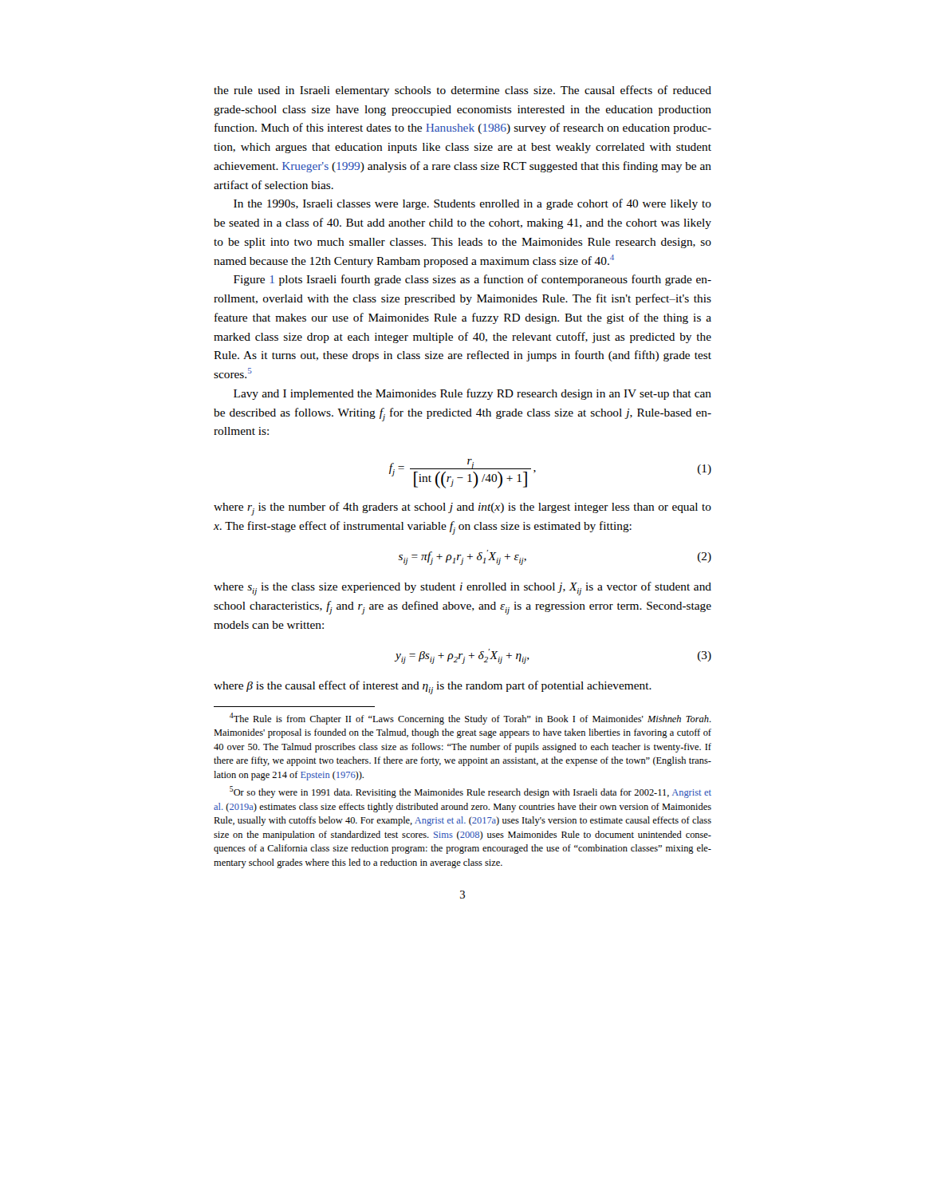the rule used in Israeli elementary schools to determine class size. The causal effects of reduced grade-school class size have long preoccupied economists interested in the education production function. Much of this interest dates to the Hanushek (1986) survey of research on education production, which argues that education inputs like class size are at best weakly correlated with student achievement. Krueger's (1999) analysis of a rare class size RCT suggested that this finding may be an artifact of selection bias.
In the 1990s, Israeli classes were large. Students enrolled in a grade cohort of 40 were likely to be seated in a class of 40. But add another child to the cohort, making 41, and the cohort was likely to be split into two much smaller classes. This leads to the Maimonides Rule research design, so named because the 12th Century Rambam proposed a maximum class size of 40.4
Figure 1 plots Israeli fourth grade class sizes as a function of contemporaneous fourth grade enrollment, overlaid with the class size prescribed by Maimonides Rule. The fit isn't perfect–it's this feature that makes our use of Maimonides Rule a fuzzy RD design. But the gist of the thing is a marked class size drop at each integer multiple of 40, the relevant cutoff, just as predicted by the Rule. As it turns out, these drops in class size are reflected in jumps in fourth (and fifth) grade test scores.5
Lavy and I implemented the Maimonides Rule fuzzy RD research design in an IV set-up that can be described as follows. Writing fj for the predicted 4th grade class size at school j, Rule-based enrollment is:
fj = rj [int ((rj − 1) /40) + 1] , (1)
where rj is the number of 4th graders at school j and int(x) is the largest integer less than or equal to x. The first-stage effect of instrumental variable fj on class size is estimated by fitting:
sij = πfj + ρ1rj + δ1′Xij + εij, (2)
where sij is the class size experienced by student i enrolled in school j, Xij is a vector of student and school characteristics, fj and rj are as defined above, and εij is a regression error term. Second-stage models can be written:
yij = βsij + ρ2rj + δ2′Xij + ηij, (3)
where β is the causal effect of interest and ηij is the random part of potential achievement.
4The Rule is from Chapter II of “Laws Concerning the Study of Torah” in Book I of Maimonides' Mishneh Torah. Maimonides' proposal is founded on the Talmud, though the great sage appears to have taken liberties in favoring a cutoff of 40 over 50. The Talmud proscribes class size as follows: “The number of pupils assigned to each teacher is twenty-five. If there are fifty, we appoint two teachers. If there are forty, we appoint an assistant, at the expense of the town” (English translation on page 214 of Epstein (1976)).
5Or so they were in 1991 data. Revisiting the Maimonides Rule research design with Israeli data for 2002-11, Angrist et al. (2019a) estimates class size effects tightly distributed around zero. Many countries have their own version of Maimonides Rule, usually with cutoffs below 40. For example, Angrist et al. (2017a) uses Italy's version to estimate causal effects of class size on the manipulation of standardized test scores. Sims (2008) uses Maimonides Rule to document unintended consequences of a California class size reduction program: the program encouraged the use of “combination classes” mixing elementary school grades where this led to a reduction in average class size.
3